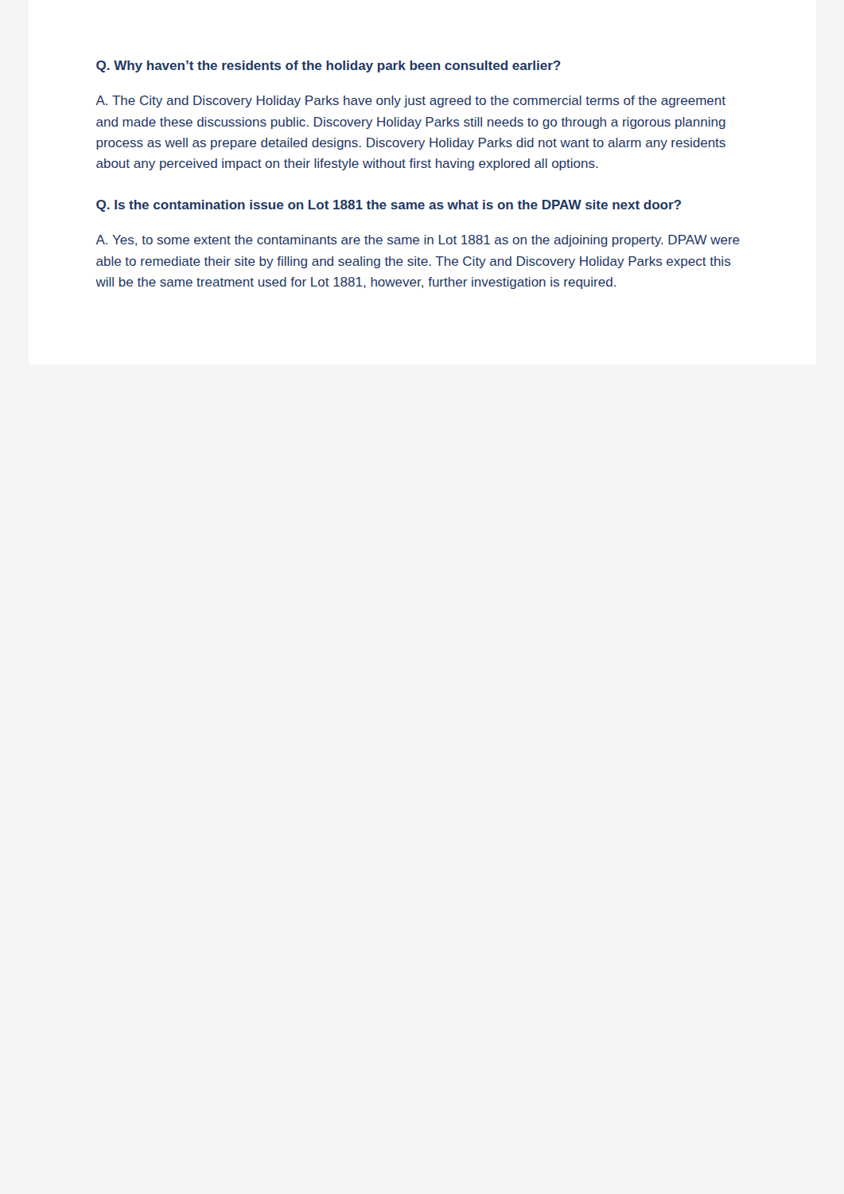Q. Why haven’t the residents of the holiday park been consulted earlier?
A. The City and Discovery Holiday Parks have only just agreed to the commercial terms of the agreement and made these discussions public. Discovery Holiday Parks still needs to go through a rigorous planning process as well as prepare detailed designs. Discovery Holiday Parks did not want to alarm any residents about any perceived impact on their lifestyle without first having explored all options.
Q. Is the contamination issue on Lot 1881 the same as what is on the DPAW site next door?
A. Yes, to some extent the contaminants are the same in Lot 1881 as on the adjoining property. DPAW were able to remediate their site by filling and sealing the site. The City and Discovery Holiday Parks expect this will be the same treatment used for Lot 1881, however, further investigation is required.